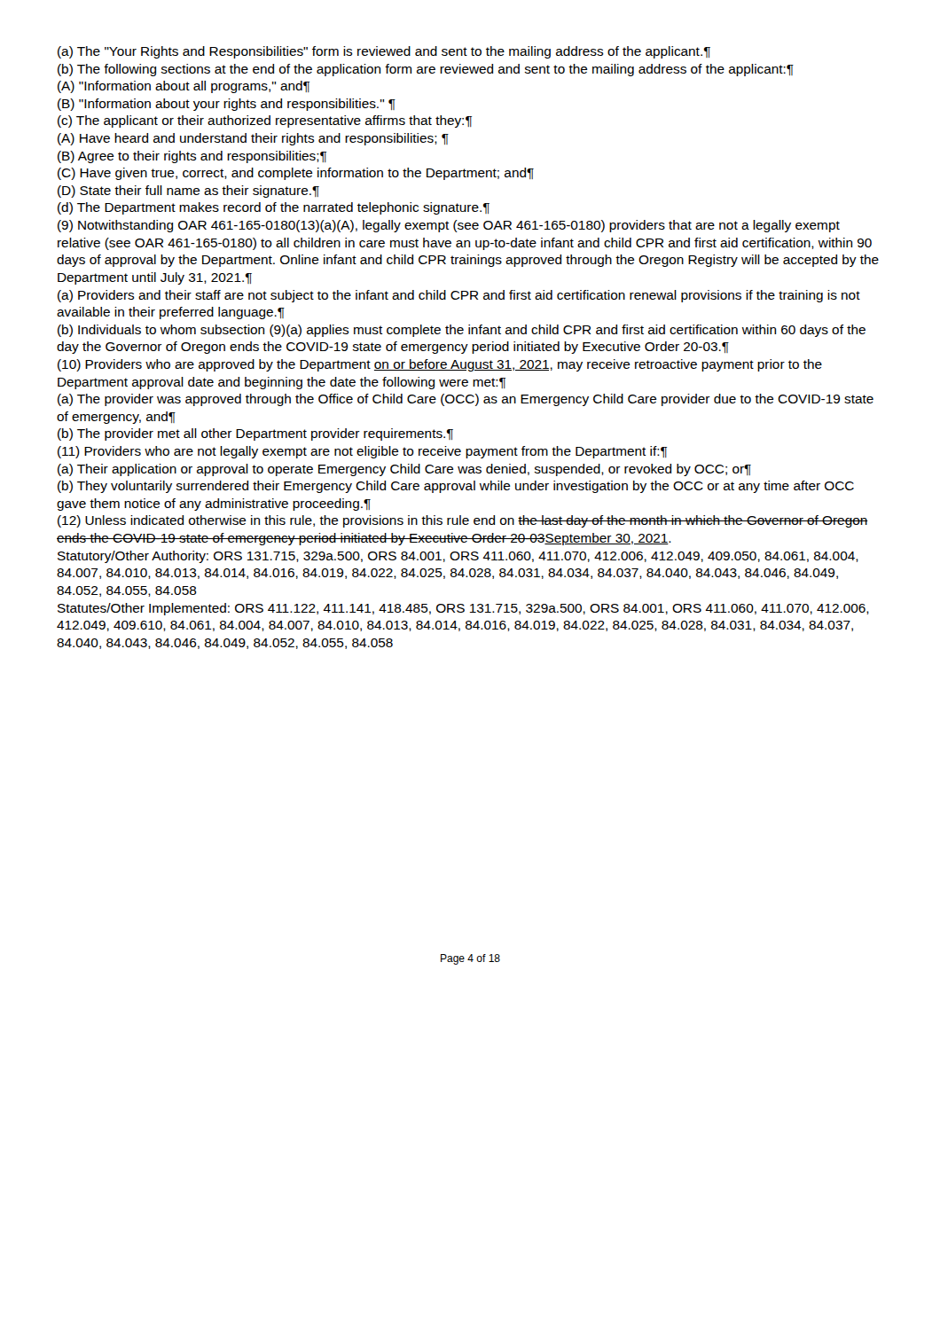(a) The "Your Rights and Responsibilities" form is reviewed and sent to the mailing address of the applicant.¶
(b) The following sections at the end of the application form are reviewed and sent to the mailing address of the applicant:¶
(A) "Information about all programs," and¶
(B) "Information about your rights and responsibilities." ¶
(c) The applicant or their authorized representative affirms that they:¶
(A) Have heard and understand their rights and responsibilities; ¶
(B) Agree to their rights and responsibilities;¶
(C) Have given true, correct, and complete information to the Department; and¶
(D) State their full name as their signature.¶
(d) The Department makes record of the narrated telephonic signature.¶
(9) Notwithstanding OAR 461-165-0180(13)(a)(A), legally exempt (see OAR 461-165-0180) providers that are not a legally exempt relative (see OAR 461-165-0180) to all children in care must have an up-to-date infant and child CPR and first aid certification, within 90 days of approval by the Department. Online infant and child CPR trainings approved through the Oregon Registry will be accepted by the Department until July 31, 2021.¶
(a) Providers and their staff are not subject to the infant and child CPR and first aid certification renewal provisions if the training is not available in their preferred language.¶
(b) Individuals to whom subsection (9)(a) applies must complete the infant and child CPR and first aid certification within 60 days of the day the Governor of Oregon ends the COVID-19 state of emergency period initiated by Executive Order 20-03.¶
(10) Providers who are approved by the Department on or before August 31, 2021, may receive retroactive payment prior to the Department approval date and beginning the date the following were met:¶
(a) The provider was approved through the Office of Child Care (OCC) as an Emergency Child Care provider due to the COVID-19 state of emergency, and¶
(b) The provider met all other Department provider requirements.¶
(11) Providers who are not legally exempt are not eligible to receive payment from the Department if:¶
(a) Their application or approval to operate Emergency Child Care was denied, suspended, or revoked by OCC; or¶
(b) They voluntarily surrendered their Emergency Child Care approval while under investigation by the OCC or at any time after OCC gave them notice of any administrative proceeding.¶
(12) Unless indicated otherwise in this rule, the provisions in this rule end on the last day of the month in which the Governor of Oregon ends the COVID-19 state of emergency period initiated by Executive Order 20-03September 30, 2021.
Statutory/Other Authority: ORS 131.715, 329a.500, ORS 84.001, ORS 411.060, 411.070, 412.006, 412.049, 409.050, 84.061, 84.004, 84.007, 84.010, 84.013, 84.014, 84.016, 84.019, 84.022, 84.025, 84.028, 84.031, 84.034, 84.037, 84.040, 84.043, 84.046, 84.049, 84.052, 84.055, 84.058
Statutes/Other Implemented: ORS 411.122, 411.141, 418.485, ORS 131.715, 329a.500, ORS 84.001, ORS 411.060, 411.070, 412.006, 412.049, 409.610, 84.061, 84.004, 84.007, 84.010, 84.013, 84.014, 84.016, 84.019, 84.022, 84.025, 84.028, 84.031, 84.034, 84.037, 84.040, 84.043, 84.046, 84.049, 84.052, 84.055, 84.058
Page 4 of 18